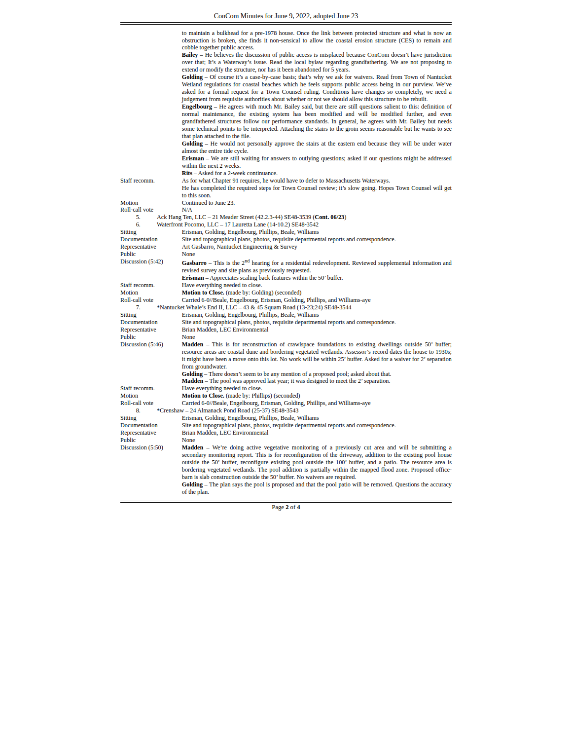ConCom Minutes for June 9, 2022, adopted June 23
to maintain a bulkhead for a pre-1978 house. Once the link between protected structure and what is now an obstruction is broken, she finds it non-sensical to allow the coastal erosion structure (CES) to remain and cobble together public access.
Bailey – He believes the discussion of public access is misplaced because ConCom doesn’t have jurisdiction over that; It’s a Waterway’s issue. Read the local bylaw regarding grandfathering. We are not proposing to extend or modify the structure, nor has it been abandoned for 5 years.
Golding – Of course it’s a case-by-case basis; that’s why we ask for waivers. Read from Town of Nantucket Wetland regulations for coastal beaches which he feels supports public access being in our purview. We’ve asked for a formal request for a Town Counsel ruling. Conditions have changes so completely, we need a judgement from requisite authorities about whether or not we should allow this structure to be rebuilt.
Engelbourg – He agrees with much Mr. Bailey said, but there are still questions salient to this: definition of normal maintenance, the existing system has been modified and will be modified further, and even grandfathered structures follow our performance standards. In general, he agrees with Mr. Bailey but needs some technical points to be interpreted. Attaching the stairs to the groin seems reasonable but he wants to see that plan attached to the file.
Golding – He would not personally approve the stairs at the eastern end because they will be under water almost the entire tide cycle.
Erisman – We are still waiting for answers to outlying questions; asked if our questions might be addressed within the next 2 weeks.
Rits – Asked for a 2-week continuance.
Staff recomm.
As for what Chapter 91 requires, he would have to defer to Massachusetts Waterways.
He has completed the required steps for Town Counsel review; it’s slow going. Hopes Town Counsel will get to this soon.
Motion
Continued to June 23.
Roll-call vote
N/A
5. Ack Hang Ten, LLC – 21 Meader Street (42.2.3-44) SE48-3539 (Cont. 06/23)
6. Waterfront Pocomo, LLC – 17 Lauretta Lane (14-10.2) SE48-3542
Sitting
Erisman, Golding, Engelbourg, Phillips, Beale, Williams
Documentation
Site and topographical plans, photos, requisite departmental reports and correspondence.
Representative
Art Gasbarro, Nantucket Engineering & Survey
Public
None
Discussion (5:42)
Gasbarro – This is the 2nd hearing for a residential redevelopment. Reviewed supplemental information and revised survey and site plans as previously requested.
Erisman – Appreciates scaling back features within the 50’ buffer.
Staff recomm.
Have everything needed to close.
Motion
Motion to Close. (made by: Golding) (seconded)
Roll-call vote
Carried 6-0//Beale, Engelbourg, Erisman, Golding, Phillips, and Williams-aye
7.*Nantucket Whale’s End II, LLC – 43 & 45 Squam Road (13-23;24) SE48-3544
Sitting
Erisman, Golding, Engelbourg, Phillips, Beale, Williams
Documentation
Site and topographical plans, photos, requisite departmental reports and correspondence.
Representative
Brian Madden, LEC Environmental
Public
None
Discussion (5:46)
Madden – This is for reconstruction of crawlspace foundations to existing dwellings outside 50’ buffer; resource areas are coastal dune and bordering vegetated wetlands. Assessor’s record dates the house to 1930s; it might have been a move onto this lot. No work will be within 25’ buffer. Asked for a waiver for 2’ separation from groundwater.
Golding – There doesn’t seem to be any mention of a proposed pool; asked about that.
Madden – The pool was approved last year; it was designed to meet the 2’ separation.
Staff recomm.
Have everything needed to close.
Motion
Motion to Close. (made by: Phillips) (seconded)
Roll-call vote
Carried 6-0//Beale, Engelbourg, Erisman, Golding, Phillips, and Williams-aye
8.*Crenshaw – 24 Almanack Pond Road (25-37) SE48-3543
Sitting
Erisman, Golding, Engelbourg, Phillips, Beale, Williams
Documentation
Site and topographical plans, photos, requisite departmental reports and correspondence.
Representative
Brian Madden, LEC Environmental
Public
None
Discussion (5:50)
Madden – We’re doing active vegetative monitoring of a previously cut area and will be submitting a secondary monitoring report. This is for reconfiguration of the driveway, addition to the existing pool house outside the 50’ buffer, reconfigure existing pool outside the 100’ buffer, and a patio. The resource area is bordering vegetated wetlands. The pool addition is partially within the mapped flood zone. Proposed office-barn is slab construction outside the 50’ buffer. No waivers are required.
Golding – The plan says the pool is proposed and that the pool patio will be removed. Questions the accuracy of the plan.
Page 2 of 4